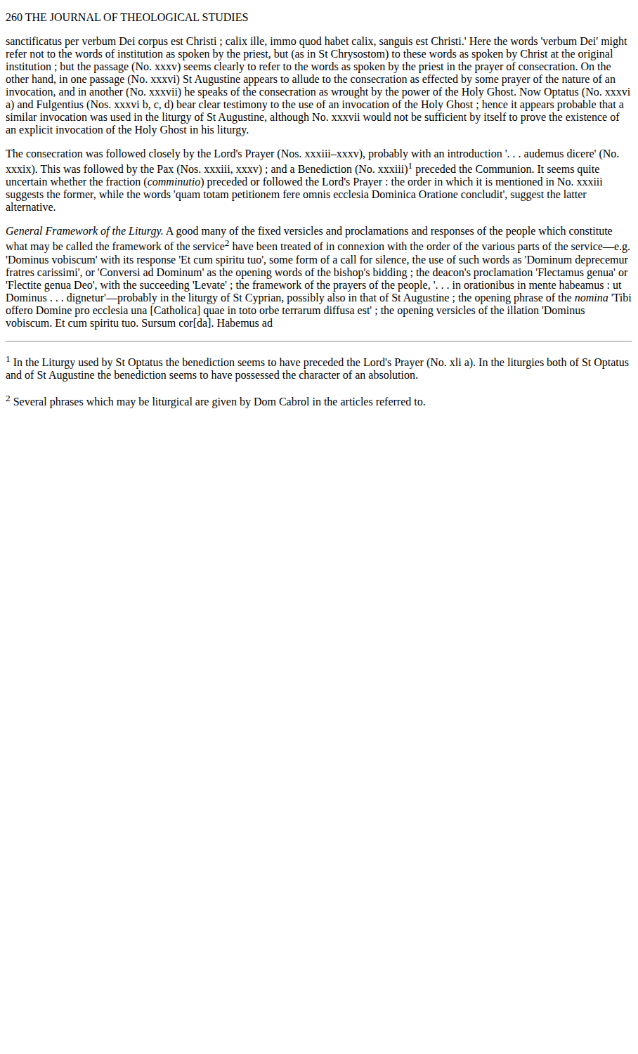260 THE JOURNAL OF THEOLOGICAL STUDIES
sanctificatus per verbum Dei corpus est Christi ; calix ille, immo quod habet calix, sanguis est Christi.' Here the words 'verbum Dei' might refer not to the words of institution as spoken by the priest, but (as in St Chrysostom) to these words as spoken by Christ at the original institution ; but the passage (No. xxxv) seems clearly to refer to the words as spoken by the priest in the prayer of consecration. On the other hand, in one passage (No. xxxvi) St Augustine appears to allude to the consecration as effected by some prayer of the nature of an invocation, and in another (No. xxxvii) he speaks of the consecration as wrought by the power of the Holy Ghost. Now Optatus (No. xxxvi a) and Fulgentius (Nos. xxxvi b, c, d) bear clear testimony to the use of an invocation of the Holy Ghost ; hence it appears probable that a similar invocation was used in the liturgy of St Augustine, although No. xxxvii would not be sufficient by itself to prove the existence of an explicit invocation of the Holy Ghost in his liturgy.
The consecration was followed closely by the Lord's Prayer (Nos. xxxiii–xxxv), probably with an introduction '. . . audemus dicere' (No. xxxix). This was followed by the Pax (Nos. xxxiii, xxxv) ; and a Benediction (No. xxxiii)1 preceded the Communion. It seems quite uncertain whether the fraction (comminutio) preceded or followed the Lord's Prayer : the order in which it is mentioned in No. xxxiii suggests the former, while the words 'quam totam petitionem fere omnis ecclesia Dominica Oratione concludit', suggest the latter alternative.
General Framework of the Liturgy. A good many of the fixed versicles and proclamations and responses of the people which constitute what may be called the framework of the service2 have been treated of in connexion with the order of the various parts of the service—e.g. 'Dominus vobiscum' with its response 'Et cum spiritu tuo', some form of a call for silence, the use of such words as 'Dominum deprecemur fratres carissimi', or 'Conversi ad Dominum' as the opening words of the bishop's bidding ; the deacon's proclamation 'Flectamus genua' or 'Flectite genua Deo', with the succeeding 'Levate' ; the framework of the prayers of the people, '. . . in orationibus in mente habeamus : ut Dominus . . . dignetur'—probably in the liturgy of St Cyprian, possibly also in that of St Augustine ; the opening phrase of the nomina 'Tibi offero Domine pro ecclesia una [Catholica] quae in toto orbe terrarum diffusa est' ; the opening versicles of the illation 'Dominus vobiscum. Et cum spiritu tuo. Sursum cor[da]. Habemus ad
1 In the Liturgy used by St Optatus the benediction seems to have preceded the Lord's Prayer (No. xli a). In the liturgies both of St Optatus and of St Augustine the benediction seems to have possessed the character of an absolution.
2 Several phrases which may be liturgical are given by Dom Cabrol in the articles referred to.